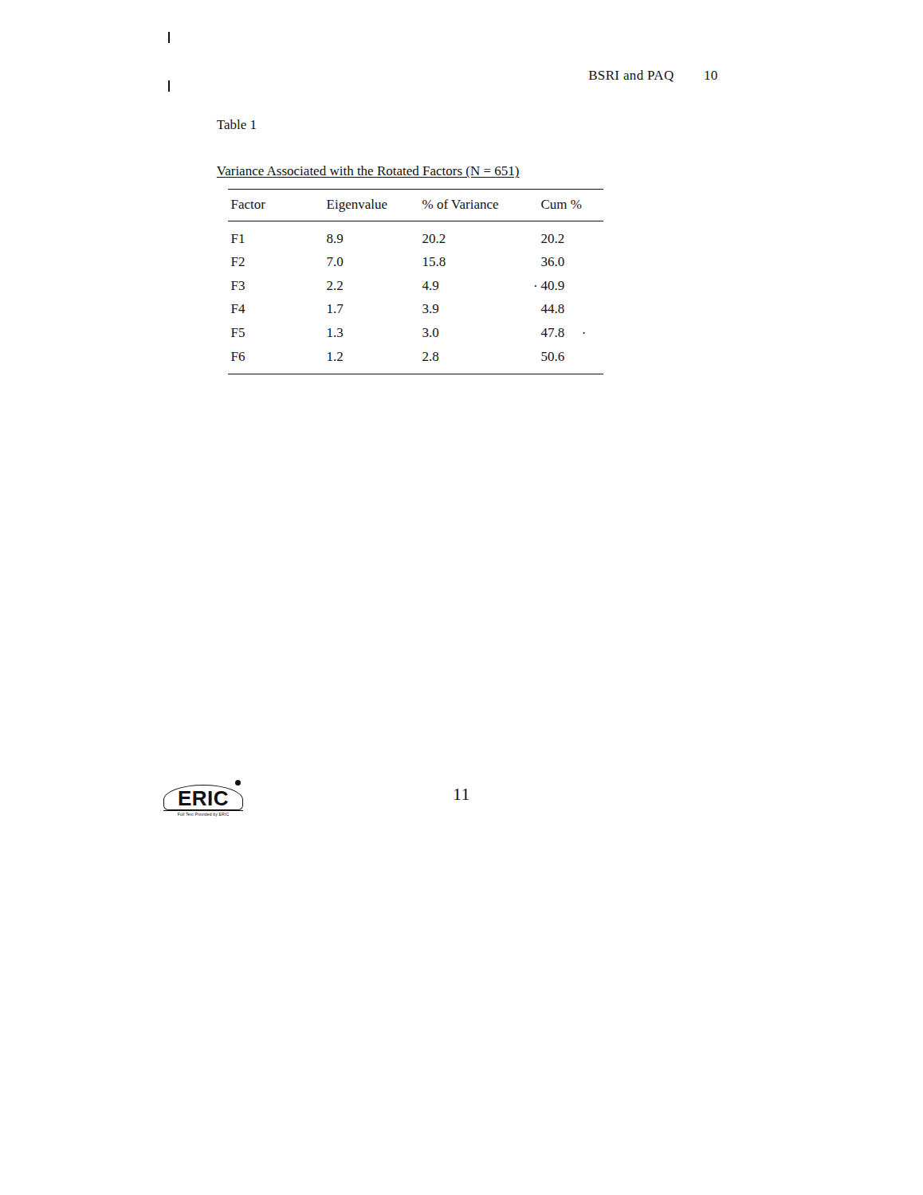BSRI and PAQ10
Table 1
Variance Associated with the Rotated Factors (N = 651)
| Factor | Eigenvalue | % of Variance | Cum % |
| --- | --- | --- | --- |
| F1 | 8.9 | 20.2 | 20.2 |
| F2 | 7.0 | 15.8 | 36.0 |
| F3 | 2.2 | 4.9 | 40.9 |
| F4 | 1.7 | 3.9 | 44.8 |
| F5 | 1.3 | 3.0 | 47.8 |
| F6 | 1.2 | 2.8 | 50.6 |
11
ERIC
Full Text Provided by ERIC